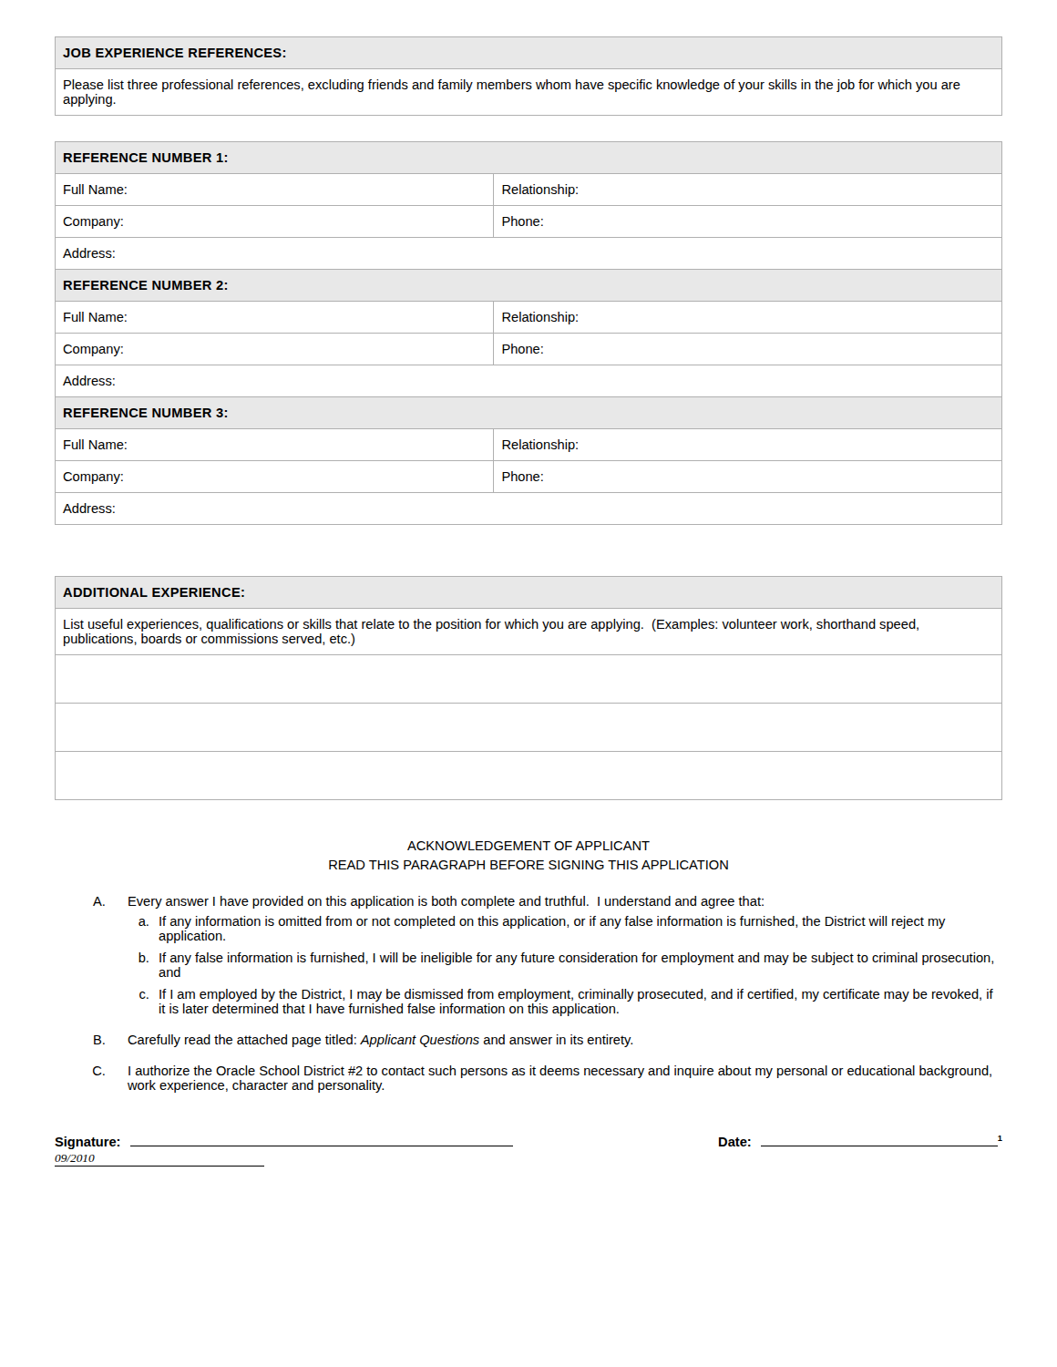| JOB EXPERIENCE REFERENCES: |
| Please list three professional references, excluding friends and family members whom have specific knowledge of your skills in the job for which you are applying. |
| REFERENCE NUMBER 1: |
| Full Name: | Relationship: |
| Company: | Phone: |
| Address: |
| REFERENCE NUMBER 2: |
| Full Name: | Relationship: |
| Company: | Phone: |
| Address: |
| REFERENCE NUMBER 3: |
| Full Name: | Relationship: |
| Company: | Phone: |
| Address: |
| ADDITIONAL EXPERIENCE: |
| List useful experiences, qualifications or skills that relate to the position for which you are applying. (Examples: volunteer work, shorthand speed, publications, boards or commissions served, etc.) |
ACKNOWLEDGEMENT OF APPLICANT
READ THIS PARAGRAPH BEFORE SIGNING THIS APPLICATION
Every answer I have provided on this application is both complete and truthful. I understand and agree that:
If any information is omitted from or not completed on this application, or if any false information is furnished, the District will reject my application.
If any false information is furnished, I will be ineligible for any future consideration for employment and may be subject to criminal prosecution, and
If I am employed by the District, I may be dismissed from employment, criminally prosecuted, and if certified, my certificate may be revoked, if it is later determined that I have furnished false information on this application.
Carefully read the attached page titled: Applicant Questions and answer in its entirety.
I authorize the Oracle School District #2 to contact such persons as it deems necessary and inquire about my personal or educational background, work experience, character and personality.
Signature:
Date: 1
09/2010